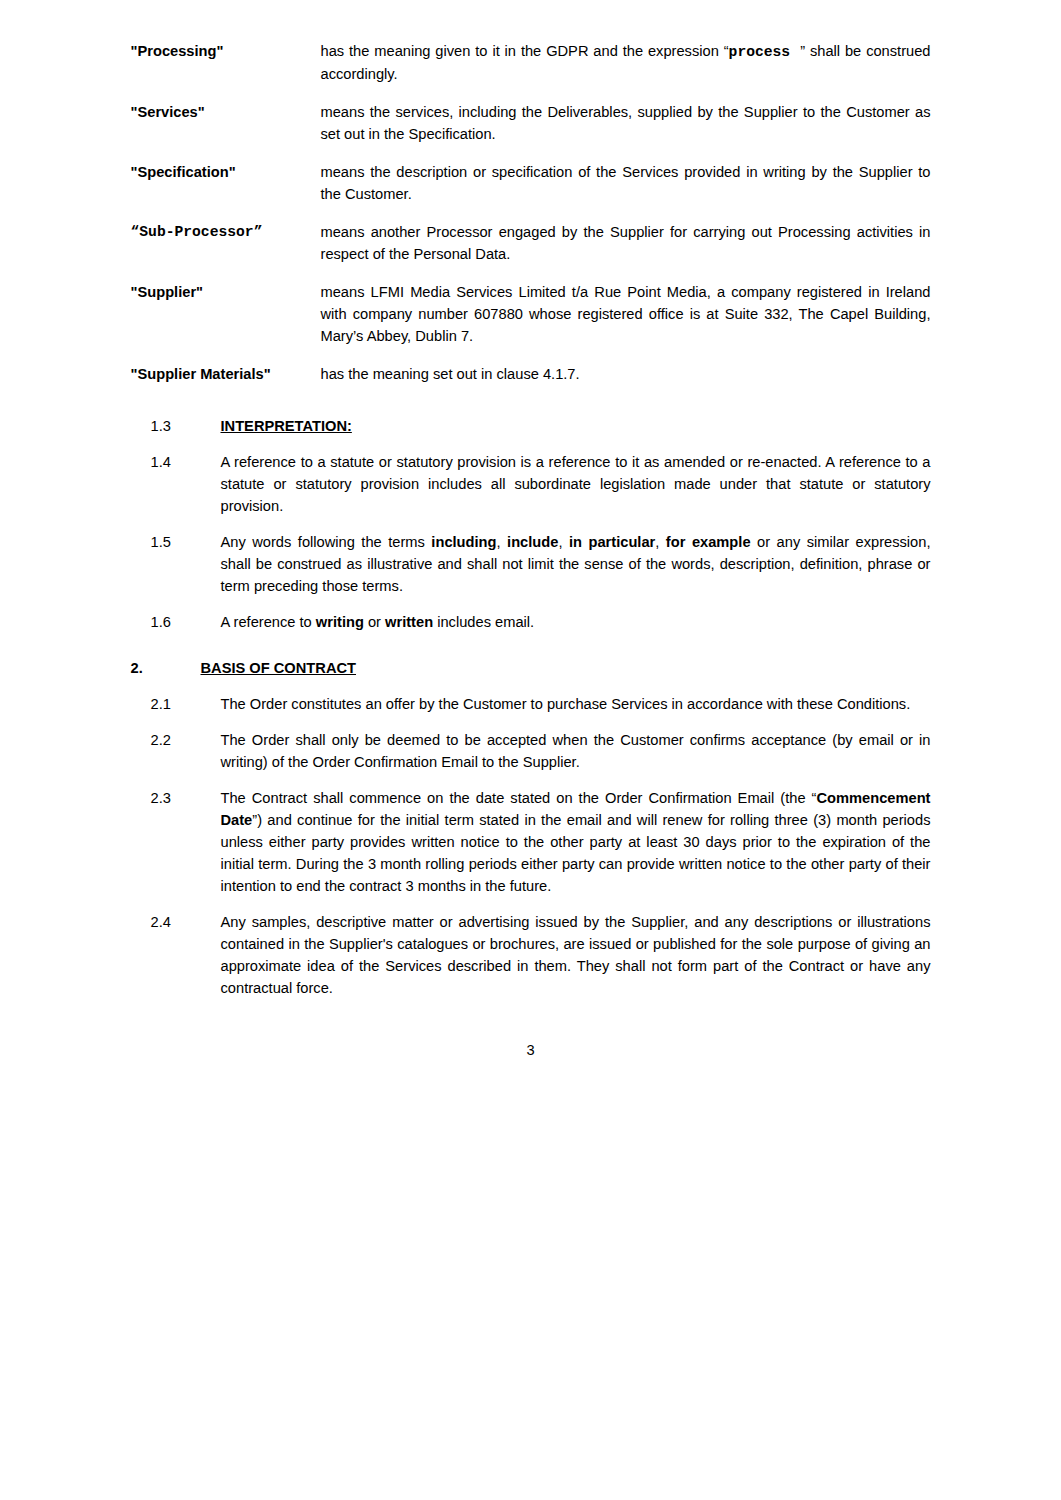"Processing"
has the meaning given to it in the GDPR and the expression “process” shall be construed accordingly.
"Services"
means the services, including the Deliverables, supplied by the Supplier to the Customer as set out in the Specification.
"Specification"
means the description or specification of the Services provided in writing by the Supplier to the Customer.
“Sub-Processor”
means another Processor engaged by the Supplier for carrying out Processing activities in respect of the Personal Data.
"Supplier"
means LFMI Media Services Limited t/a Rue Point Media, a company registered in Ireland with company number 607880 whose registered office is at Suite 332, The Capel Building, Mary’s Abbey, Dublin 7.
"Supplier Materials"
has the meaning set out in clause 4.1.7.
1.3
INTERPRETATION:
1.4
A reference to a statute or statutory provision is a reference to it as amended or re-enacted. A reference to a statute or statutory provision includes all subordinate legislation made under that statute or statutory provision.
1.5
Any words following the terms including, include, in particular, for example or any similar expression, shall be construed as illustrative and shall not limit the sense of the words, description, definition, phrase or term preceding those terms.
1.6
A reference to writing or written includes email.
2.
BASIS OF CONTRACT
2.1
The Order constitutes an offer by the Customer to purchase Services in accordance with these Conditions.
2.2
The Order shall only be deemed to be accepted when the Customer confirms acceptance (by email or in writing) of the Order Confirmation Email to the Supplier.
2.3
The Contract shall commence on the date stated on the Order Confirmation Email (the “Commencement Date”) and continue for the initial term stated in the email and will renew for rolling three (3) month periods unless either party provides written notice to the other party at least 30 days prior to the expiration of the initial term. During the 3 month rolling periods either party can provide written notice to the other party of their intention to end the contract 3 months in the future.
2.4
Any samples, descriptive matter or advertising issued by the Supplier, and any descriptions or illustrations contained in the Supplier's catalogues or brochures, are issued or published for the sole purpose of giving an approximate idea of the Services described in them. They shall not form part of the Contract or have any contractual force.
3